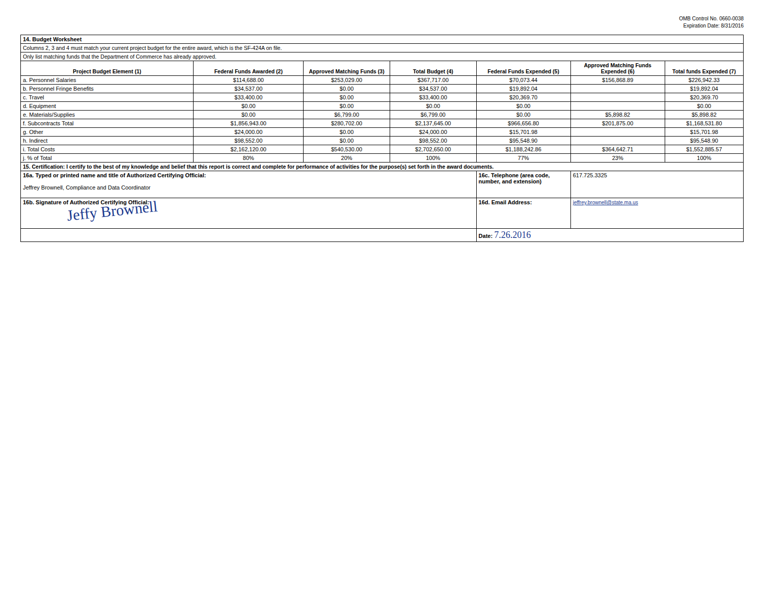OMB Control No. 0660-0038
Expiration Date: 8/31/2016
| 14. Budget Worksheet |
| Columns 2, 3 and 4 must match your current project budget for the entire award, which is the SF-424A on file. |
| Only list matching funds that the Department of Commerce has already approved. |
| Project Budget Element (1) | Federal Funds Awarded (2) | Approved Matching Funds (3) | Total Budget (4) | Federal Funds Expended (5) | Approved Matching Funds Expended (6) | Total funds Expended (7) |
| a. Personnel Salaries | $114,688.00 | $253,029.00 | $367,717.00 | $70,073.44 | $156,868.89 | $226,942.33 |
| b. Personnel Fringe Benefits | $34,537.00 | $0.00 | $34,537.00 | $19,892.04 | | $19,892.04 |
| c. Travel | $33,400.00 | $0.00 | $33,400.00 | $20,369.70 | | $20,369.70 |
| d. Equipment | $0.00 | $0.00 | $0.00 | $0.00 | | $0.00 |
| e. Materials/Supplies | $0.00 | $6,799.00 | $6,799.00 | $0.00 | $5,898.82 | $5,898.82 |
| f. Subcontracts Total | $1,856,943.00 | $280,702.00 | $2,137,645.00 | $966,656.80 | $201,875.00 | $1,168,531.80 |
| g. Other | $24,000.00 | $0.00 | $24,000.00 | $15,701.98 | | $15,701.98 |
| h. Indirect | $98,552.00 | $0.00 | $98,552.00 | $95,548.90 | | $95,548.90 |
| i. Total Costs | $2,162,120.00 | $540,530.00 | $2,702,650.00 | $1,188,242.86 | $364,642.71 | $1,552,885.57 |
| j. % of Total | 80% | 20% | 100% | 77% | 23% | 100% |
| 15. Certification: I certify to the best of my knowledge and belief that this report is correct and complete for performance of activities for the purpose(s) set forth in the award documents. |
| 16a. Typed or printed name and title of Authorized Certifying Official: Jeffrey Brownell, Compliance and Data Coordinator | 16c. Telephone (area code, number, and extension) | 617.725.3325 |
| 16b. Signature of Authorized Certifying Official: Jeffy Brownell | 16d. Email Address: | jeffrey.brownell@state.ma.us |
| | Date: 7.26.2016 |